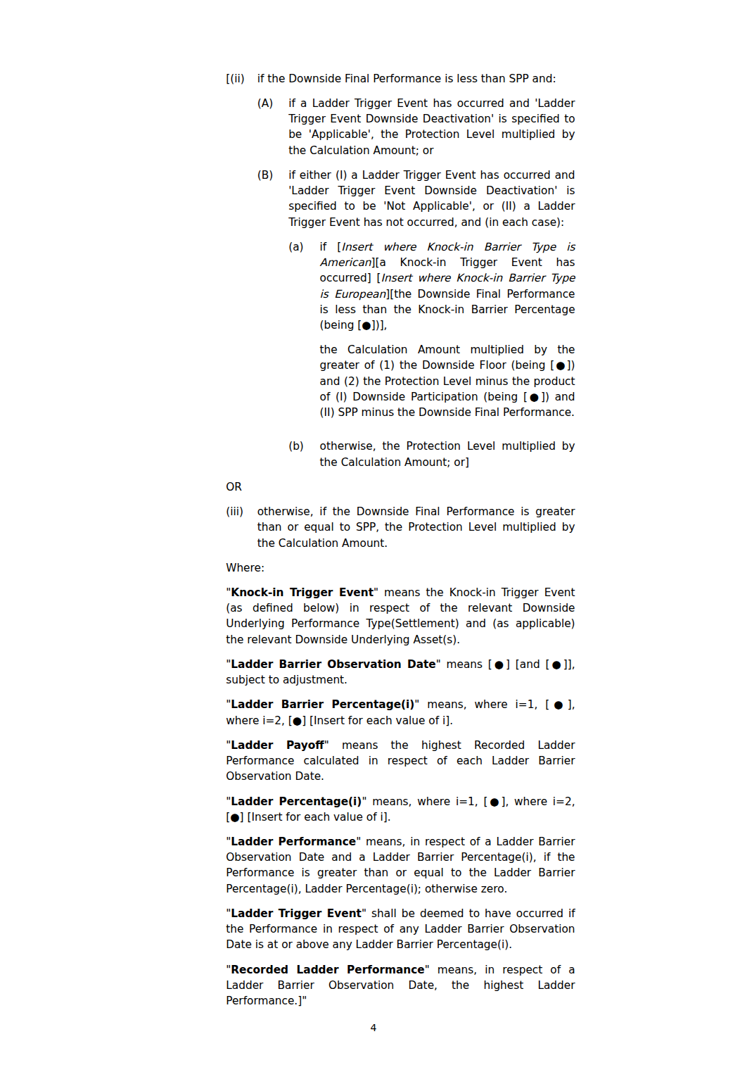[(ii)
if the Downside Final Performance is less than SPP and:
(A)
if a Ladder Trigger Event has occurred and 'Ladder Trigger Event Downside Deactivation' is specified to be 'Applicable', the Protection Level multiplied by the Calculation Amount; or
(B)
if either (I) a Ladder Trigger Event has occurred and 'Ladder Trigger Event Downside Deactivation' is specified to be 'Not Applicable', or (II) a Ladder Trigger Event has not occurred, and (in each case):
(a)
if [Insert where Knock-in Barrier Type is American][a Knock-in Trigger Event has occurred] [Insert where Knock-in Barrier Type is European][the Downside Final Performance is less than the Knock-in Barrier Percentage (being [●])],
the Calculation Amount multiplied by the greater of (1) the Downside Floor (being [●]) and (2) the Protection Level minus the product of (I) Downside Participation (being [●]) and (II) SPP minus the Downside Final Performance.
(b)
otherwise, the Protection Level multiplied by the Calculation Amount; or]
OR
(iii)
otherwise, if the Downside Final Performance is greater than or equal to SPP, the Protection Level multiplied by the Calculation Amount.
Where:
"Knock-in Trigger Event" means the Knock-in Trigger Event (as defined below) in respect of the relevant Downside Underlying Performance Type(Settlement) and (as applicable) the relevant Downside Underlying Asset(s).
"Ladder Barrier Observation Date" means [●] [and [●]], subject to adjustment.
"Ladder Barrier Percentage(i)" means, where i=1, [●], where i=2, [●] [Insert for each value of i].
"Ladder Payoff" means the highest Recorded Ladder Performance calculated in respect of each Ladder Barrier Observation Date.
"Ladder Percentage(i)" means, where i=1, [●], where i=2, [●] [Insert for each value of i].
"Ladder Performance" means, in respect of a Ladder Barrier Observation Date and a Ladder Barrier Percentage(i), if the Performance is greater than or equal to the Ladder Barrier Percentage(i), Ladder Percentage(i); otherwise zero.
"Ladder Trigger Event" shall be deemed to have occurred if the Performance in respect of any Ladder Barrier Observation Date is at or above any Ladder Barrier Percentage(i).
"Recorded Ladder Performance" means, in respect of a Ladder Barrier Observation Date, the highest Ladder Performance.]"
4